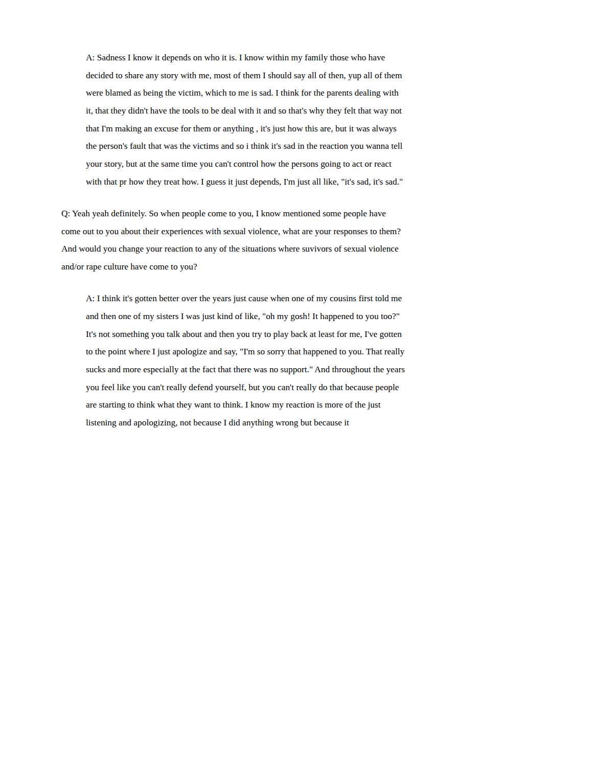A: Sadness I know it depends on who it is. I know within my family those who have decided to share any story with me, most of them I should say all of then, yup all of them were blamed as being the victim, which to me is sad. I think for the parents dealing with it, that they didn't have the tools to be deal with it and so that's why they felt that way not that I'm making an excuse for them or anything , it's just how this are, but it was always the person's fault that was the victims and so i think it's sad in the reaction you wanna tell your story, but at the same time you can't control how the persons going to act or react with that pr how they treat how. I guess it just depends, I'm just all like, "it's sad, it's sad."
Q: Yeah yeah definitely. So when people come to you, I know mentioned some people have come out to you about their experiences with sexual violence, what are your responses to them? And would you change your reaction to any of the situations where suvivors of sexual violence and/or rape culture have come to you?
A: I think it's gotten better over the years just cause when one of my cousins first told me and then one of my sisters I was just kind of like, "oh my gosh! It happened to you too?" It's not something you talk about and then you try to play back at least for me, I've gotten to the point where I just apologize and say, "I'm so sorry that happened to you. That really sucks and more especially at the fact that there was no support." And throughout the years you feel like you can't really defend yourself, but you can't really do that because people are starting to think what they want to think. I know my reaction is more of the just listening and apologizing, not because I did anything wrong but because it